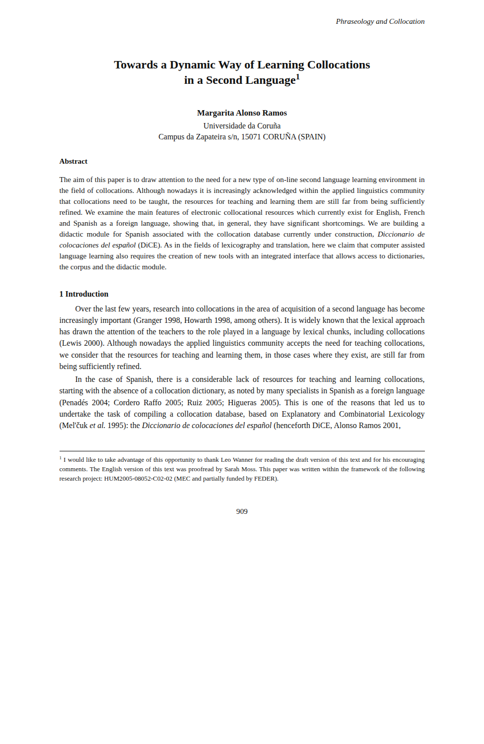Phraseology and Collocation
Towards a Dynamic Way of Learning Collocations
in a Second Language1
Margarita Alonso Ramos
Universidade da Coruña
Campus da Zapateira s/n, 15071 CORUÑA (SPAIN)
Abstract
The aim of this paper is to draw attention to the need for a new type of on-line second language learning environment in the field of collocations. Although nowadays it is increasingly acknowledged within the applied linguistics community that collocations need to be taught, the resources for teaching and learning them are still far from being sufficiently refined. We examine the main features of electronic collocational resources which currently exist for English, French and Spanish as a foreign language, showing that, in general, they have significant shortcomings. We are building a didactic module for Spanish associated with the collocation database currently under construction, Diccionario de colocaciones del español (DiCE). As in the fields of lexicography and translation, here we claim that computer assisted language learning also requires the creation of new tools with an integrated interface that allows access to dictionaries, the corpus and the didactic module.
1 Introduction
Over the last few years, research into collocations in the area of acquisition of a second language has become increasingly important (Granger 1998, Howarth 1998, among others). It is widely known that the lexical approach has drawn the attention of the teachers to the role played in a language by lexical chunks, including collocations (Lewis 2000). Although nowadays the applied linguistics community accepts the need for teaching collocations, we consider that the resources for teaching and learning them, in those cases where they exist, are still far from being sufficiently refined.
In the case of Spanish, there is a considerable lack of resources for teaching and learning collocations, starting with the absence of a collocation dictionary, as noted by many specialists in Spanish as a foreign language (Penadés 2004; Cordero Raffo 2005; Ruiz 2005; Higueras 2005). This is one of the reasons that led us to undertake the task of compiling a collocation database, based on Explanatory and Combinatorial Lexicology (Mel'čuk et al. 1995): the Diccionario de colocaciones del español (henceforth DiCE, Alonso Ramos 2001,
1 I would like to take advantage of this opportunity to thank Leo Wanner for reading the draft version of this text and for his encouraging comments. The English version of this text was proofread by Sarah Moss. This paper was written within the framework of the following research project: HUM2005-08052-C02-02 (MEC and partially funded by FEDER).
909